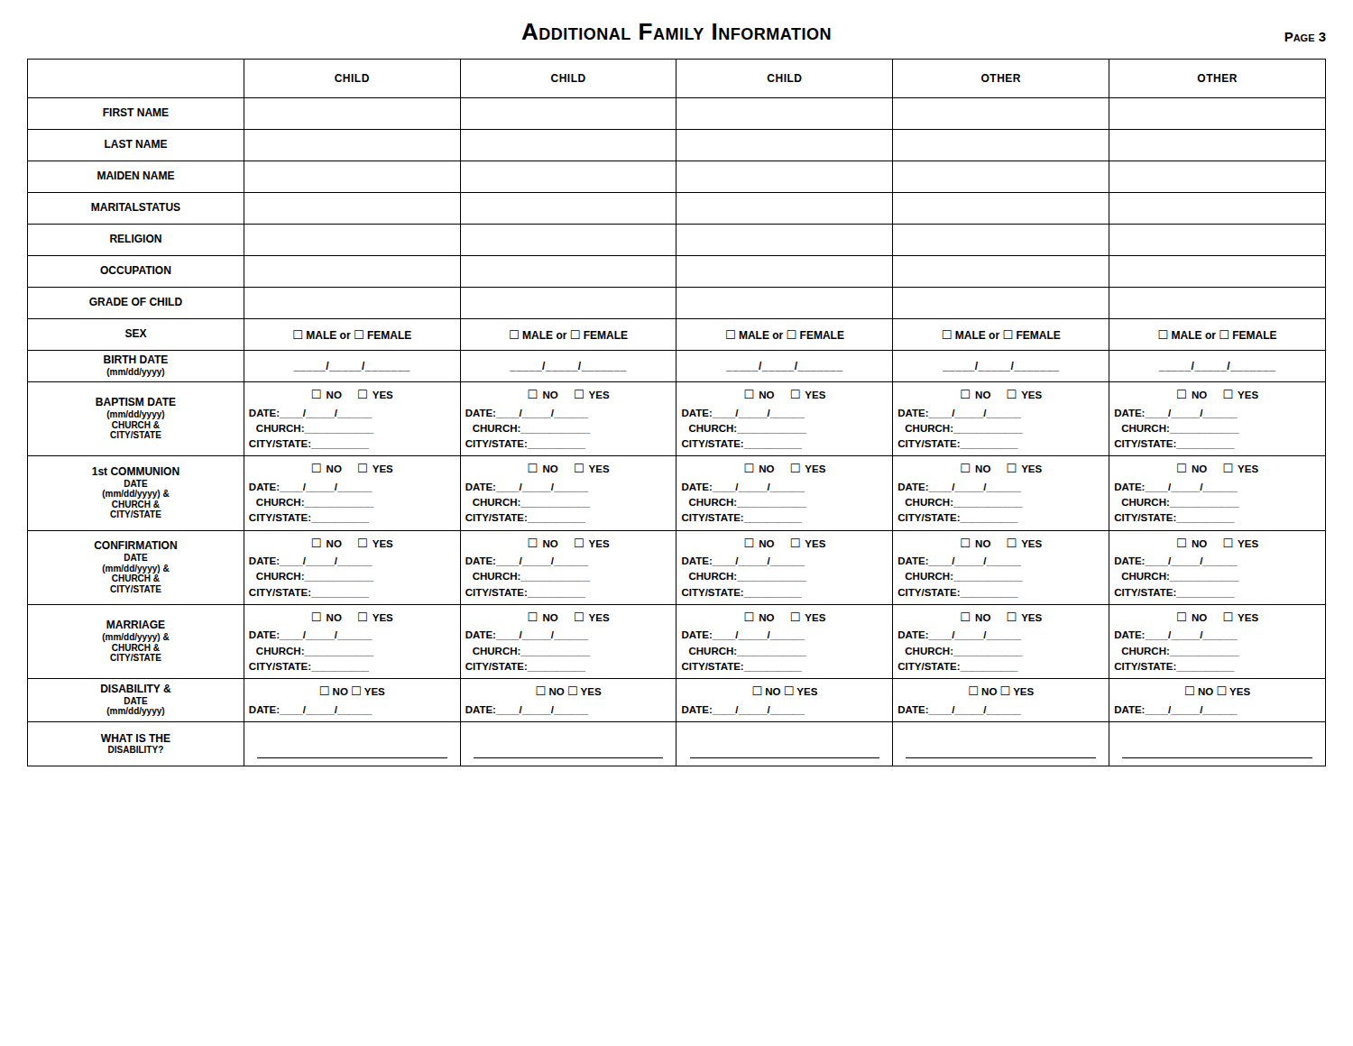Additional Family Information
Page 3
| | CHILD | CHILD | CHILD | OTHER | OTHER |
| --- | --- | --- | --- | --- | --- |
| FIRST NAME | | | | | |
| LAST NAME | | | | | |
| MAIDEN NAME | | | | | |
| MARITALSTATUS | | | | | |
| RELIGION | | | | | |
| OCCUPATION | | | | | |
| GRADE OF CHILD | | | | | |
| SEX | ☐ MALE or ☐ FEMALE | ☐ MALE or ☐ FEMALE | ☐ MALE or ☐ FEMALE | ☐ MALE or ☐ FEMALE | ☐ MALE or ☐ FEMALE |
| BIRTH DATE (mm/dd/yyyy) | _____/_____/_______ | _____/_____/_______ | _____/_____/_______ | _____/_____/_______ | _____/_____/_______ |
| BAPTISM DATE (mm/dd/yyyy) CHURCH & CITY/STATE | ☐ NO ☐ YES DATE:____/_____/______ CHURCH:____________ CITY/STATE:__________ | ☐ NO ☐ YES DATE:____/_____/______ CHURCH:____________ CITY/STATE:__________ | ☐ NO ☐ YES DATE:____/_____/______ CHURCH:____________ CITY/STATE:__________ | ☐ NO ☐ YES DATE:____/_____/______ CHURCH:____________ CITY/STATE:__________ | ☐ NO ☐ YES DATE:____/_____/______ CHURCH:____________ CITY/STATE:__________ |
| 1st COMMUNION DATE (mm/dd/yyyy) & CHURCH & CITY/STATE | ☐ NO ☐ YES DATE:____/_____/______ CHURCH:____________ CITY/STATE:__________ | ☐ NO ☐ YES DATE:____/_____/______ CHURCH:____________ CITY/STATE:__________ | ☐ NO ☐ YES DATE:____/_____/______ CHURCH:____________ CITY/STATE:__________ | ☐ NO ☐ YES DATE:____/_____/______ CHURCH:____________ CITY/STATE:__________ | ☐ NO ☐ YES DATE:____/_____/______ CHURCH:____________ CITY/STATE:__________ |
| CONFIRMATION DATE (mm/dd/yyyy) & CHURCH & CITY/STATE | ☐ NO ☐ YES DATE:____/_____/______ CHURCH:____________ CITY/STATE:__________ | ☐ NO ☐ YES DATE:____/_____/______ CHURCH:____________ CITY/STATE:__________ | ☐ NO ☐ YES DATE:____/_____/______ CHURCH:____________ CITY/STATE:__________ | ☐ NO ☐ YES DATE:____/_____/______ CHURCH:____________ CITY/STATE:__________ | ☐ NO ☐ YES DATE:____/_____/______ CHURCH:____________ CITY/STATE:__________ |
| MARRIAGE (mm/dd/yyyy) & CHURCH & CITY/STATE | ☐ NO ☐ YES DATE:____/_____/______ CHURCH:____________ CITY/STATE:__________ | ☐ NO ☐ YES DATE:____/_____/______ CHURCH:____________ CITY/STATE:__________ | ☐ NO ☐ YES DATE:____/_____/______ CHURCH:____________ CITY/STATE:__________ | ☐ NO ☐ YES DATE:____/_____/______ CHURCH:____________ CITY/STATE:__________ | ☐ NO ☐ YES DATE:____/_____/______ CHURCH:____________ CITY/STATE:__________ |
| DISABILITY & DATE (mm/dd/yyyy) | ☐ NO ☐ YES DATE:____/_____/______ | ☐ NO ☐ YES DATE:____/_____/______ | ☐ NO ☐ YES DATE:____/_____/______ | ☐ NO ☐ YES DATE:____/_____/______ | ☐ NO ☐ YES DATE:____/_____/______ |
| WHAT IS THE DISABILITY? | | | | | |